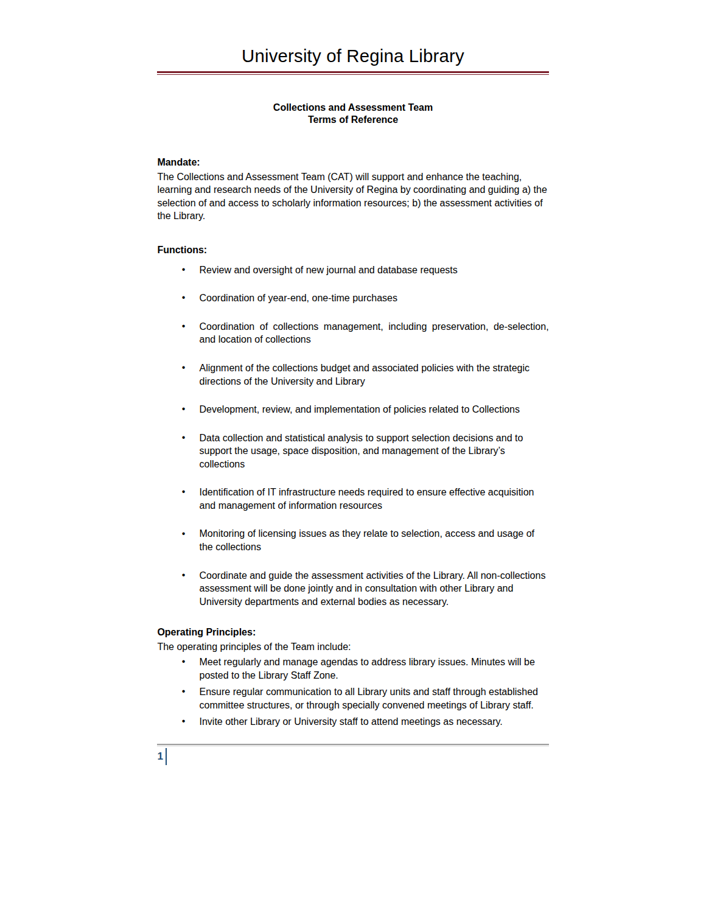University of Regina Library
Collections and Assessment Team Terms of Reference
Mandate:
The Collections and Assessment Team (CAT) will support and enhance the teaching, learning and research needs of the University of Regina by coordinating and guiding a) the selection of and access to scholarly information resources; b) the assessment activities of the Library.
Functions:
Review and oversight of new journal and database requests
Coordination of year-end, one-time purchases
Coordination of collections management, including preservation, de-selection, and location of collections
Alignment of the collections budget and associated policies with the strategic directions of the University and Library
Development, review, and implementation of policies related to Collections
Data collection and statistical analysis to support selection decisions and to support the usage, space disposition, and management of the Library’s collections
Identification of IT infrastructure needs required to ensure effective acquisition and management of information resources
Monitoring of licensing issues as they relate to selection, access and usage of the collections
Coordinate and guide the assessment activities of the Library. All non-collections assessment will be done jointly and in consultation with other Library and University departments and external bodies as necessary.
Operating Principles:
The operating principles of the Team include:
Meet regularly and manage agendas to address library issues. Minutes will be posted to the Library Staff Zone.
Ensure regular communication to all Library units and staff through established committee structures, or through specially convened meetings of Library staff.
Invite other Library or University staff to attend meetings as necessary.
1